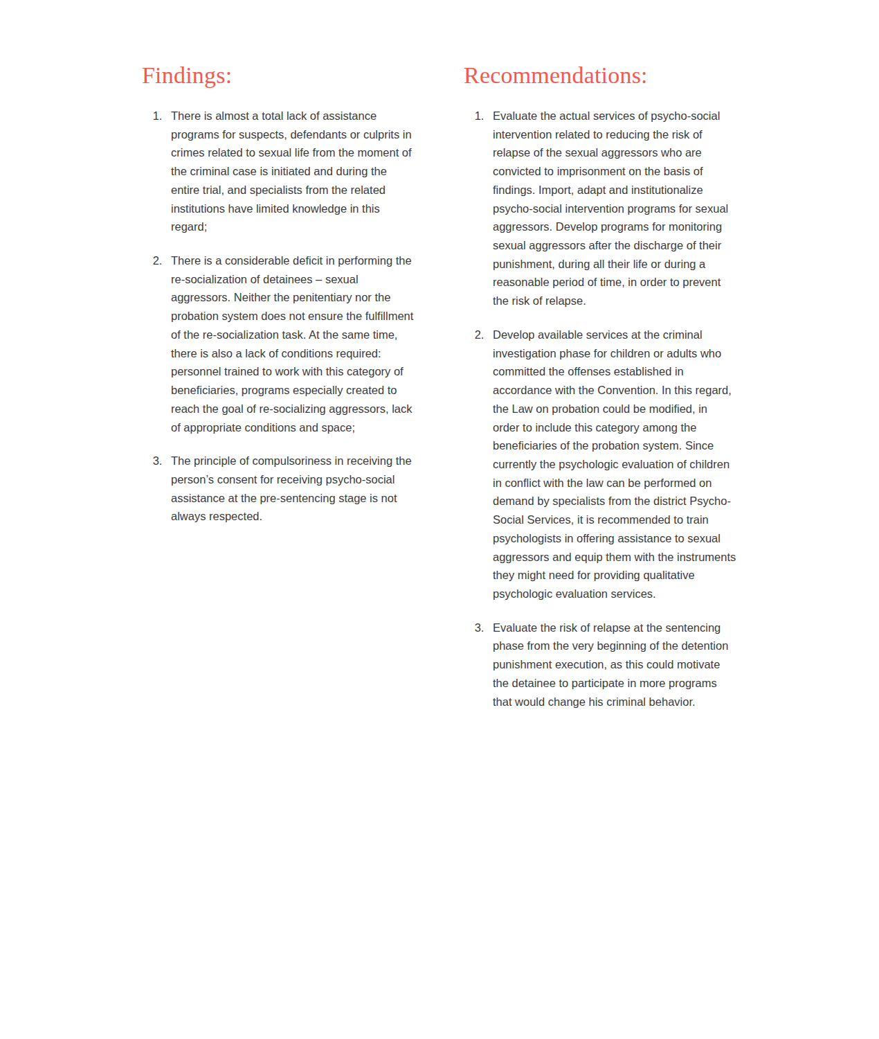Findings:
There is almost a total lack of assistance programs for suspects, defendants or culprits in crimes related to sexual life from the moment of the criminal case is initiated and during the entire trial, and specialists from the related institutions have limited knowledge in this regard;
There is a considerable deficit in performing the re-socialization of detainees – sexual aggressors. Neither the penitentiary nor the probation system does not ensure the fulfillment of the re-socialization task. At the same time, there is also a lack of conditions required: personnel trained to work with this category of beneficiaries, programs especially created to reach the goal of re-socializing aggressors, lack of appropriate conditions and space;
The principle of compulsoriness in receiving the person’s consent for receiving psycho-social assistance at the pre-sentencing stage is not always respected.
Recommendations:
Evaluate the actual services of psycho-social intervention related to reducing the risk of relapse of the sexual aggressors who are convicted to imprisonment on the basis of findings. Import, adapt and institutionalize psycho-social intervention programs for sexual aggressors. Develop programs for monitoring sexual aggressors after the discharge of their punishment, during all their life or during a reasonable period of time, in order to prevent the risk of relapse.
Develop available services at the criminal investigation phase for children or adults who committed the offenses established in accordance with the Convention. In this regard, the Law on probation could be modified, in order to include this category among the beneficiaries of the probation system. Since currently the psychologic evaluation of children in conflict with the law can be performed on demand by specialists from the district Psycho-Social Services, it is recommended to train psychologists in offering assistance to sexual aggressors and equip them with the instruments they might need for providing qualitative psychologic evaluation services.
Evaluate the risk of relapse at the sentencing phase from the very beginning of the detention punishment execution, as this could motivate the detainee to participate in more programs that would change his criminal behavior.